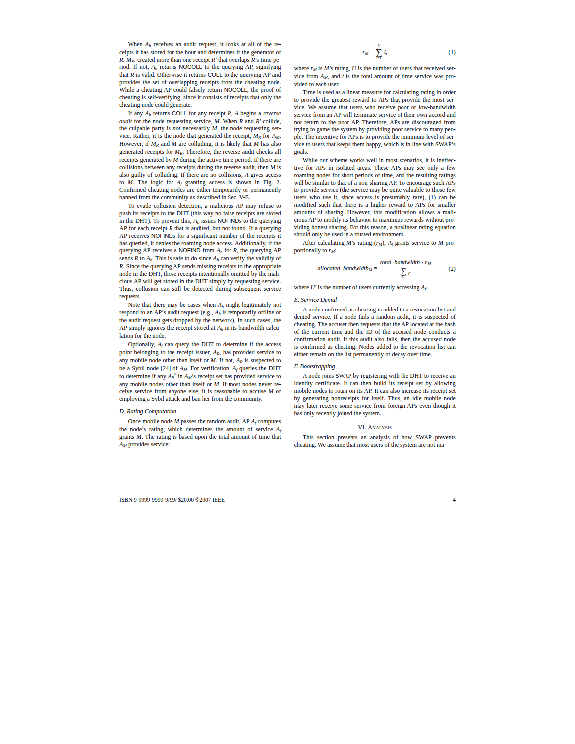When Ah receives an audit request, it looks at all of the receipts it has stored for the hour and determines if the generator of R, MR, created more than one receipt R′ that overlaps R’s time period. If not, Ah returns NOCOLL to the querying AP, signifying that R is valid. Otherwise it returns COLL to the querying AP and provides the set of overlapping receipts from the cheating node. While a cheating AP could falsely return NOCOLL, the proof of cheating is self-verifying, since it consists of receipts that only the cheating node could generate.
If any Ah returns COLL for any receipt R, A begins a reverse audit for the node requesting service, M. When R and R′ collide, the culpable party is not necessarily M, the node requesting service. Rather, it is the node that generated the receipt, MR for AM. However, if MR and M are colluding, it is likely that M has also generated receipts for MR. Therefore, the reverse audit checks all receipts generated by M during the active time period. If there are collisions between any receipts during the reverse audit, then M is also guilty of colluding. If there are no collisions, A gives access to M. The logic for Af granting access is shown in Fig. 2. Confirmed cheating nodes are either temporarily or permanently banned from the community as described in Sec. V-E.
To evade collusion detection, a malicious AP may refuse to push its receipts to the DHT (this way no false receipts are stored in the DHT). To prevent this, Ah issues NOFINDs to the querying AP for each receipt R that is audited, but not found. If a querying AP receives NOFINDs for a significant number of the receipts it has queried, it denies the roaming node access. Additionally, if the querying AP receives a NOFIND from Ah for R, the querying AP sends R to Ah. This is safe to do since Ah can verify the validity of R. Since the querying AP sends missing receipts to the appropriate node in the DHT, those receipts intentionally omitted by the malicious AP will get stored in the DHT simply by requesting service. Thus, collusion can still be detected during subsequent service requests.
Note that there may be cases when Ah might legitimately not respond to an AP’s audit request (e.g., Ah is temporarily offline or the audit request gets dropped by the network). In such cases, the AP simply ignores the receipt stored at Ah in its bandwidth calculation for the node.
Optionally, Af can query the DHT to determine if the access point belonging to the receipt issuer, AR, has provided service to any mobile node other than itself or M. If not, AR is suspected to be a Sybil node [24] of AM. For verification, Af queries the DHT to determine if any AR* in AM’s receipt set has provided service to any mobile nodes other than itself or M. If most nodes never receive service from anyone else, it is reasonable to accuse M of employing a Sybil attack and ban her from the community.
D. Rating Computation
Once mobile node M passes the random audit, AP Af computes the node’s rating, which determines the amount of service Af grants M. The rating is based upon the total amount of time that AM provides service:
rM = U ∑ i=1 ti
(1)
where rM is M’s rating, U is the number of users that received service from AM, and t is the total amount of time service was provided to each user.
Time is used as a linear measure for calculating rating in order to provide the greatest reward to APs that provide the most service. We assume that users who receive poor or low-bandwidth service from an AP will terminate service of their own accord and not return to the poor AP. Therefore, APs are discouraged from trying to game the system by providing poor service to many people. The incentive for APs is to provide the minimum level of service to users that keeps them happy, which is in line with SWAP’s goals.
While our scheme works well in most scenarios, it is ineffective for APs in isolated areas. These APs may see only a few roaming nodes for short periods of time, and the resulting ratings will be similar to that of a non-sharing AP. To encourage such APs to provide service (the service may be quite valuable to those few users who use it, since access is presumably rare), (1) can be modified such that there is a higher reward to APs for smaller amounts of sharing. However, this modification allows a malicious AP to modify its behavior to maximize rewards without providing honest sharing. For this reason, a nonlinear rating equation should only be used in a trusted environment.
After calculating M’s rating (rM), Af grants service to M proportionally to rM:
allocated_bandwidthM = total_bandwidth · rM ∑ U′ r
(2)
where U′ is the number of users currently accessing Af.
E. Service Denial
A node confirmed as cheating is added to a revocation list and denied service. If a node fails a random audit, it is suspected of cheating. The accuser then requests that the AP located at the hash of the current time and the ID of the accused node conducts a confirmation audit. If this audit also fails, then the accused node is confirmed as cheating. Nodes added to the revocation list can either remain on the list permanently or decay over time.
F. Bootstrapping
A node joins SWAP by registering with the DHT to receive an identity certificate. It can then build its receipt set by allowing mobile nodes to roam on its AP. It can also increase its receipt set by generating nonreceipts for itself. Thus, an idle mobile node may later receive some service from foreign APs even though it has only recently joined the system.
VI. Analysis
This section presents an analysis of how SWAP prevents cheating. We assume that most users of the system are not ma-
ISBN 9-9999-9999-9/99/ $20.00 ©2007 IEEE
4